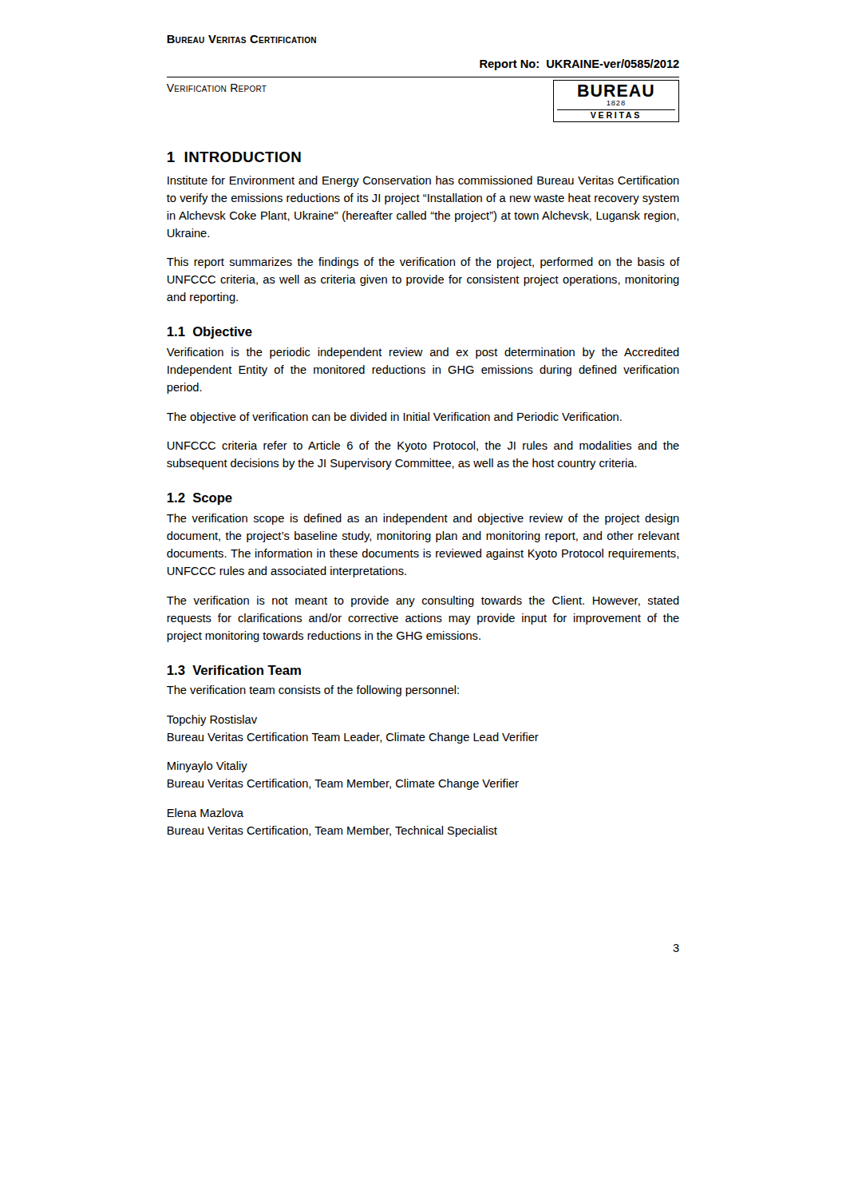Bureau Veritas Certification
Report No: UKRAINE-ver/0585/2012
Verification Report
BUREAU
1828
VERITAS
1 INTRODUCTION
Institute for Environment and Energy Conservation has commissioned Bureau Veritas Certification to verify the emissions reductions of its JI project “Installation of a new waste heat recovery system in Alchevsk Coke Plant, Ukraine" (hereafter called “the project”) at town Alchevsk, Lugansk region, Ukraine.
This report summarizes the findings of the verification of the project, performed on the basis of UNFCCC criteria, as well as criteria given to provide for consistent project operations, monitoring and reporting.
1.1 Objective
Verification is the periodic independent review and ex post determination by the Accredited Independent Entity of the monitored reductions in GHG emissions during defined verification period.
The objective of verification can be divided in Initial Verification and Periodic Verification.
UNFCCC criteria refer to Article 6 of the Kyoto Protocol, the JI rules and modalities and the subsequent decisions by the JI Supervisory Committee, as well as the host country criteria.
1.2 Scope
The verification scope is defined as an independent and objective review of the project design document, the project’s baseline study, monitoring plan and monitoring report, and other relevant documents. The information in these documents is reviewed against Kyoto Protocol requirements, UNFCCC rules and associated interpretations.
The verification is not meant to provide any consulting towards the Client. However, stated requests for clarifications and/or corrective actions may provide input for improvement of the project monitoring towards reductions in the GHG emissions.
1.3 Verification Team
The verification team consists of the following personnel:
Topchiy Rostislav
Bureau Veritas Certification Team Leader, Climate Change Lead Verifier
Minyaylo Vitaliy
Bureau Veritas Certification, Team Member, Climate Change Verifier
Elena Mazlova
Bureau Veritas Certification, Team Member, Technical Specialist
3